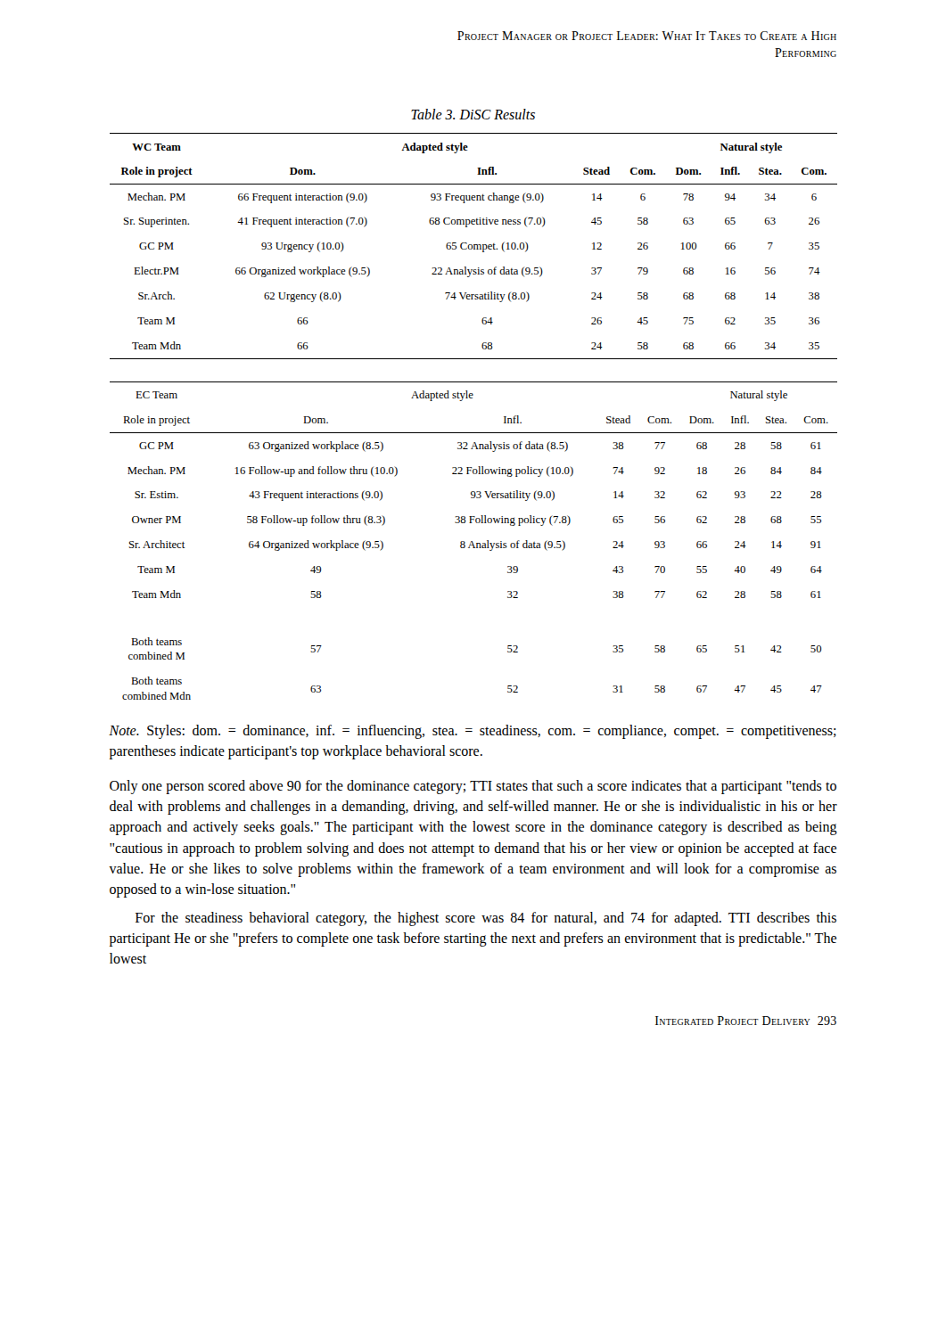Project Manager or Project Leader: What It Takes to Create a High
Performing
Table 3. DiSC Results
| WC Team | Adapted style | Natural style |
| --- | --- | --- |
| Role in project | Dom. | Infl. | Stead | Com. | Dom. | Infl. | Stea. | Com. |
| Mechan. PM | 66 Frequent interaction (9.0) | 93 Frequent change (9.0) | 14 | 6 | 78 | 94 | 34 | 6 |
| Sr. Superinten. | 41 Frequent interaction (7.0) | 68 Competitive ness (7.0) | 45 | 58 | 63 | 65 | 63 | 26 |
| GC PM | 93 Urgency (10.0) | 65 Compet. (10.0) | 12 | 26 | 100 | 66 | 7 | 35 |
| Electr.PM | 66 Organized workplace (9.5) | 22 Analysis of data (9.5) | 37 | 79 | 68 | 16 | 56 | 74 |
| Sr.Arch. | 62 Urgency (8.0) | 74 Versatility (8.0) | 24 | 58 | 68 | 68 | 14 | 38 |
| Team M | 66 | 64 | 26 | 45 | 75 | 62 | 35 | 36 |
| Team Mdn | 66 | 68 | 24 | 58 | 68 | 66 | 34 | 35 |
| EC Team | Adapted style | Natural style |
| --- | --- | --- |
| Role in project | Dom. | Infl. | Stead | Com. | Dom. | Infl. | Stea. | Com. |
| GC PM | 63 Organized workplace (8.5) | 32 Analysis of data (8.5) | 38 | 77 | 68 | 28 | 58 | 61 |
| Mechan. PM | 16 Follow-up and follow thru (10.0) | 22 Following policy (10.0) | 74 | 92 | 18 | 26 | 84 | 84 |
| Sr. Estim. | 43 Frequent interactions (9.0) | 93 Versatility (9.0) | 14 | 32 | 62 | 93 | 22 | 28 |
| Owner PM | 58 Follow-up follow thru (8.3) | 38 Following policy (7.8) | 65 | 56 | 62 | 28 | 68 | 55 |
| Sr. Architect | 64 Organized workplace (9.5) | 8 Analysis of data (9.5) | 24 | 93 | 66 | 24 | 14 | 91 |
| Team M | 49 | 39 | 43 | 70 | 55 | 40 | 49 | 64 |
| Team Mdn | 58 | 32 | 38 | 77 | 62 | 28 | 58 | 61 |
| Both teams combined M | 57 | 52 | 35 | 58 | 65 | 51 | 42 | 50 |
| Both teams combined Mdn | 63 | 52 | 31 | 58 | 67 | 47 | 45 | 47 |
Note. Styles: dom. = dominance, inf. = influencing, stea. = steadiness, com. = compliance, compet. = competitiveness; parentheses indicate participant's top workplace behavioral score.
Only one person scored above 90 for the dominance category; TTI states that such a score indicates that a participant "tends to deal with problems and challenges in a demanding, driving, and self-willed manner. He or she is individualistic in his or her approach and actively seeks goals." The participant with the lowest score in the dominance category is described as being "cautious in approach to problem solving and does not attempt to demand that his or her view or opinion be accepted at face value. He or she likes to solve problems within the framework of a team environment and will look for a compromise as opposed to a win-lose situation."
For the steadiness behavioral category, the highest score was 84 for natural, and 74 for adapted. TTI describes this participant He or she "prefers to complete one task before starting the next and prefers an environment that is predictable." The lowest
Integrated Project Delivery 293